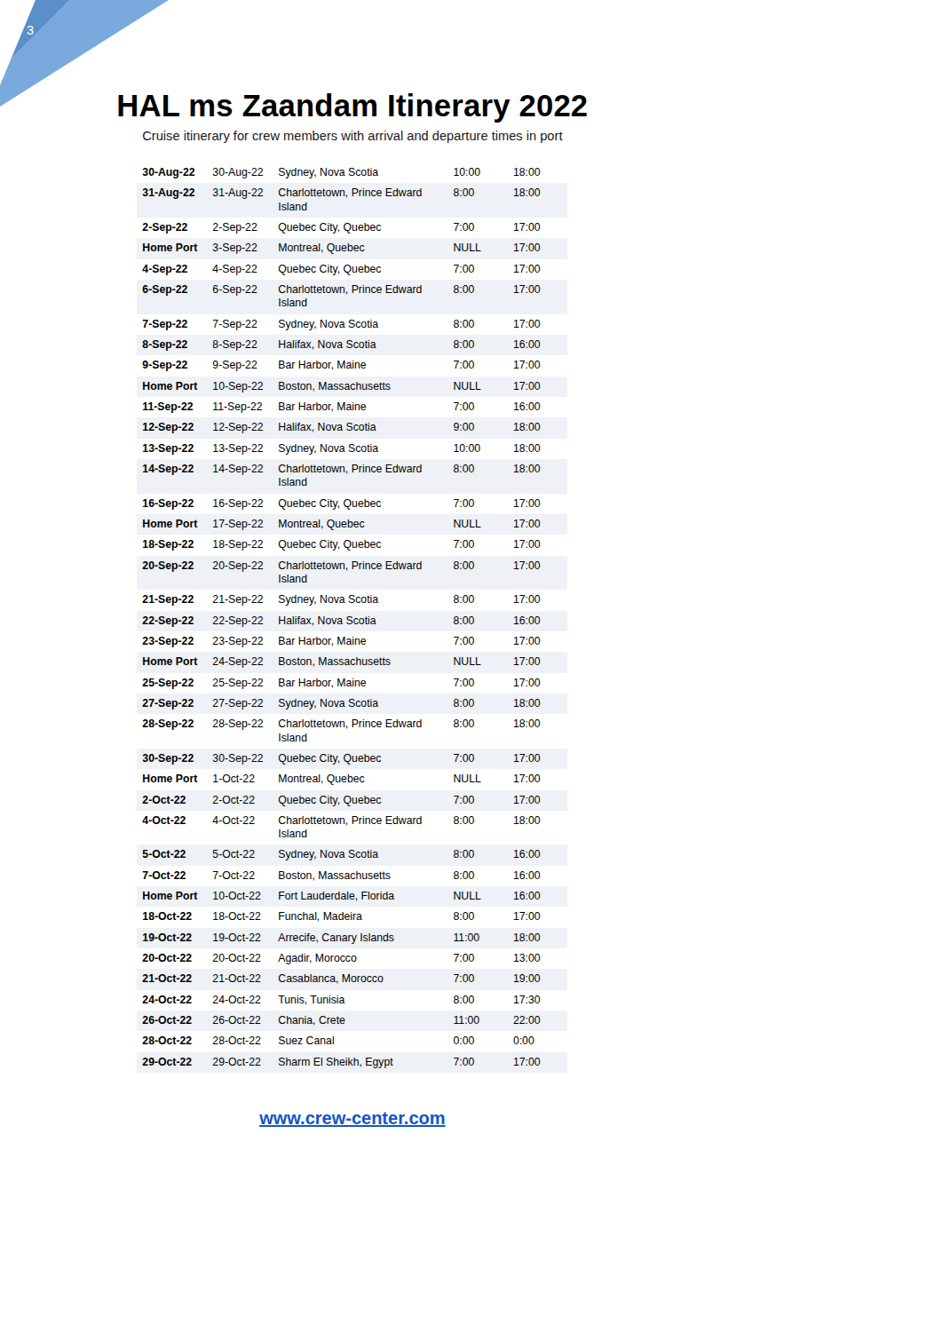3
HAL ms Zaandam Itinerary 2022
Cruise itinerary for crew members with arrival and departure times in port
| 30-Aug-22 | 30-Aug-22 | Sydney, Nova Scotia | 10:00 | 18:00 |
| 31-Aug-22 | 31-Aug-22 | Charlottetown, Prince Edward Island | 8:00 | 18:00 |
| 2-Sep-22 | 2-Sep-22 | Quebec City, Quebec | 7:00 | 17:00 |
| Home Port | 3-Sep-22 | Montreal, Quebec | NULL | 17:00 |
| 4-Sep-22 | 4-Sep-22 | Quebec City, Quebec | 7:00 | 17:00 |
| 6-Sep-22 | 6-Sep-22 | Charlottetown, Prince Edward Island | 8:00 | 17:00 |
| 7-Sep-22 | 7-Sep-22 | Sydney, Nova Scotia | 8:00 | 17:00 |
| 8-Sep-22 | 8-Sep-22 | Halifax, Nova Scotia | 8:00 | 16:00 |
| 9-Sep-22 | 9-Sep-22 | Bar Harbor, Maine | 7:00 | 17:00 |
| Home Port | 10-Sep-22 | Boston, Massachusetts | NULL | 17:00 |
| 11-Sep-22 | 11-Sep-22 | Bar Harbor, Maine | 7:00 | 16:00 |
| 12-Sep-22 | 12-Sep-22 | Halifax, Nova Scotia | 9:00 | 18:00 |
| 13-Sep-22 | 13-Sep-22 | Sydney, Nova Scotia | 10:00 | 18:00 |
| 14-Sep-22 | 14-Sep-22 | Charlottetown, Prince Edward Island | 8:00 | 18:00 |
| 16-Sep-22 | 16-Sep-22 | Quebec City, Quebec | 7:00 | 17:00 |
| Home Port | 17-Sep-22 | Montreal, Quebec | NULL | 17:00 |
| 18-Sep-22 | 18-Sep-22 | Quebec City, Quebec | 7:00 | 17:00 |
| 20-Sep-22 | 20-Sep-22 | Charlottetown, Prince Edward Island | 8:00 | 17:00 |
| 21-Sep-22 | 21-Sep-22 | Sydney, Nova Scotia | 8:00 | 17:00 |
| 22-Sep-22 | 22-Sep-22 | Halifax, Nova Scotia | 8:00 | 16:00 |
| 23-Sep-22 | 23-Sep-22 | Bar Harbor, Maine | 7:00 | 17:00 |
| Home Port | 24-Sep-22 | Boston, Massachusetts | NULL | 17:00 |
| 25-Sep-22 | 25-Sep-22 | Bar Harbor, Maine | 7:00 | 17:00 |
| 27-Sep-22 | 27-Sep-22 | Sydney, Nova Scotia | 8:00 | 18:00 |
| 28-Sep-22 | 28-Sep-22 | Charlottetown, Prince Edward Island | 8:00 | 18:00 |
| 30-Sep-22 | 30-Sep-22 | Quebec City, Quebec | 7:00 | 17:00 |
| Home Port | 1-Oct-22 | Montreal, Quebec | NULL | 17:00 |
| 2-Oct-22 | 2-Oct-22 | Quebec City, Quebec | 7:00 | 17:00 |
| 4-Oct-22 | 4-Oct-22 | Charlottetown, Prince Edward Island | 8:00 | 18:00 |
| 5-Oct-22 | 5-Oct-22 | Sydney, Nova Scotia | 8:00 | 16:00 |
| 7-Oct-22 | 7-Oct-22 | Boston, Massachusetts | 8:00 | 16:00 |
| Home Port | 10-Oct-22 | Fort Lauderdale, Florida | NULL | 16:00 |
| 18-Oct-22 | 18-Oct-22 | Funchal, Madeira | 8:00 | 17:00 |
| 19-Oct-22 | 19-Oct-22 | Arrecife, Canary Islands | 11:00 | 18:00 |
| 20-Oct-22 | 20-Oct-22 | Agadir, Morocco | 7:00 | 13:00 |
| 21-Oct-22 | 21-Oct-22 | Casablanca, Morocco | 7:00 | 19:00 |
| 24-Oct-22 | 24-Oct-22 | Tunis, Tunisia | 8:00 | 17:30 |
| 26-Oct-22 | 26-Oct-22 | Chania, Crete | 11:00 | 22:00 |
| 28-Oct-22 | 28-Oct-22 | Suez Canal | 0:00 | 0:00 |
| 29-Oct-22 | 29-Oct-22 | Sharm El Sheikh, Egypt | 7:00 | 17:00 |
www.crew-center.com